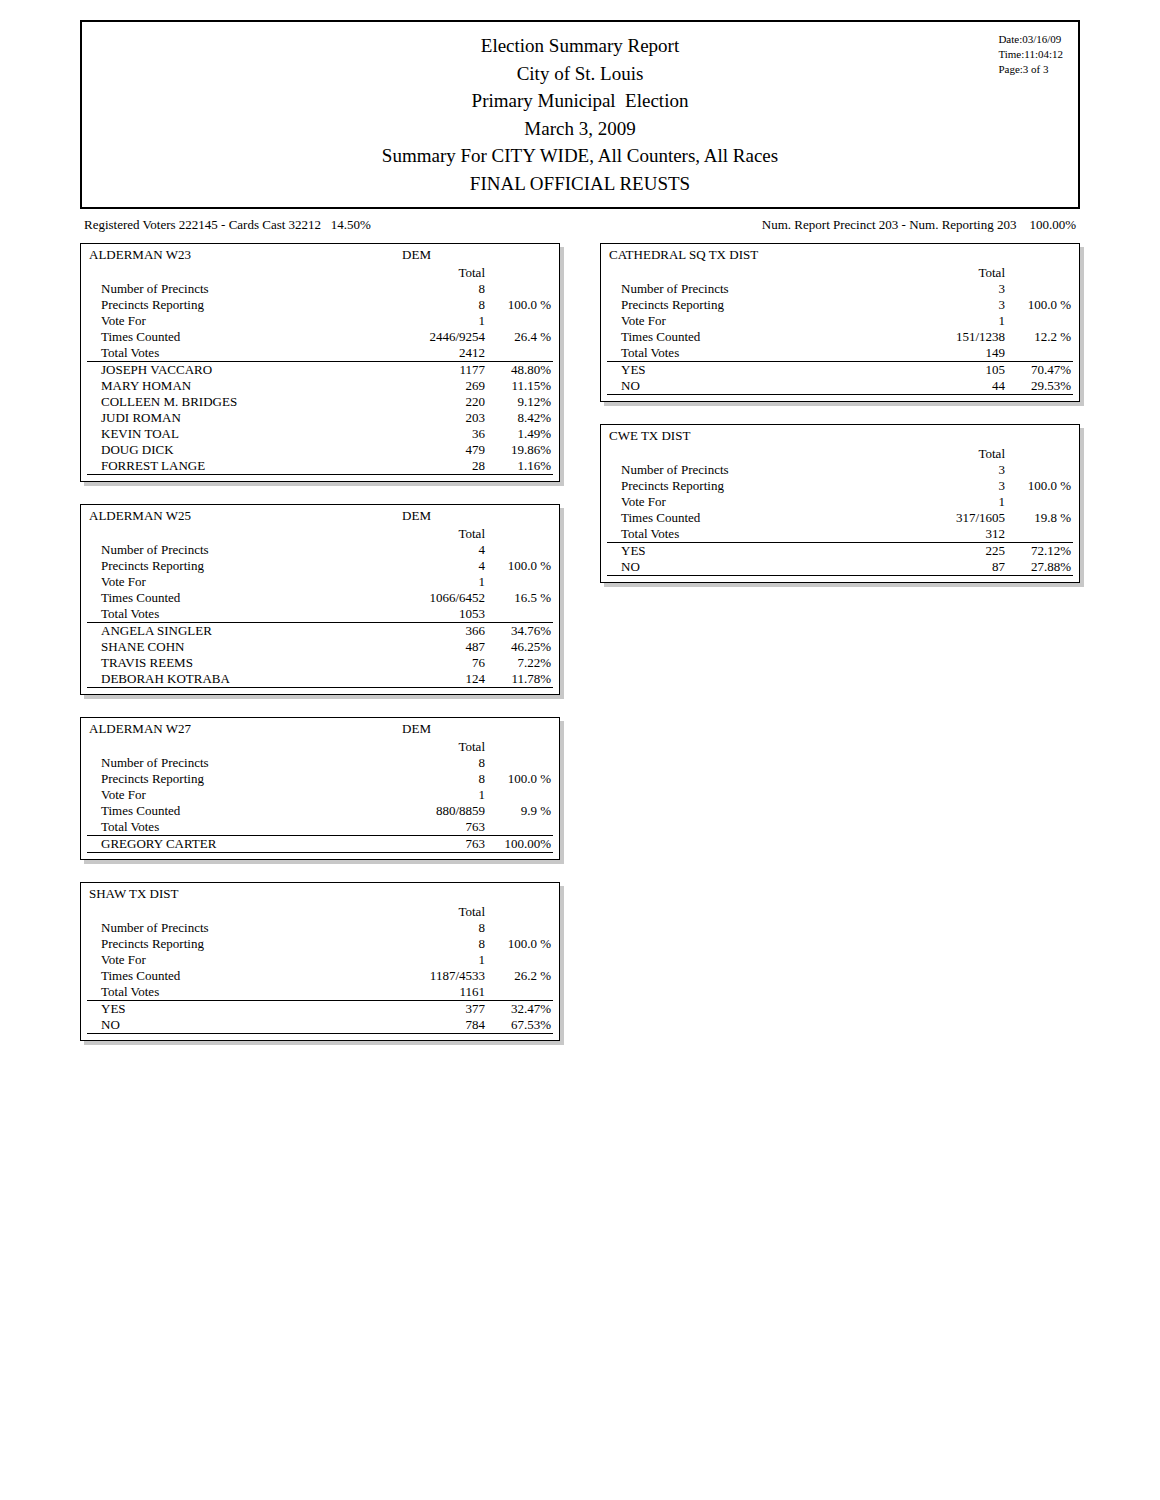Date:03/16/09
Time:11:04:12
Page:3 of 3
Election Summary Report
City of St. Louis
Primary Municipal Election
March 3, 2009
Summary For CITY WIDE, All Counters, All Races
FINAL OFFICIAL REUSTS
Registered Voters 222145 - Cards Cast 32212 14.50%
Num. Report Precinct 203 - Num. Reporting 203 100.00%
ALDERMAN W23 DEM
| | Total | |
| Number of Precincts | 8 | |
| Precincts Reporting | 8 | 100.0 % |
| Vote For | 1 | |
| Times Counted | 2446/9254 | 26.4 % |
| Total Votes | 2412 | |
| JOSEPH VACCARO | 1177 | 48.80% |
| MARY HOMAN | 269 | 11.15% |
| COLLEEN M. BRIDGES | 220 | 9.12% |
| JUDI ROMAN | 203 | 8.42% |
| KEVIN TOAL | 36 | 1.49% |
| DOUG DICK | 479 | 19.86% |
| FORREST LANGE | 28 | 1.16% |
ALDERMAN W25 DEM
| | Total | |
| Number of Precincts | 4 | |
| Precincts Reporting | 4 | 100.0 % |
| Vote For | 1 | |
| Times Counted | 1066/6452 | 16.5 % |
| Total Votes | 1053 | |
| ANGELA SINGLER | 366 | 34.76% |
| SHANE COHN | 487 | 46.25% |
| TRAVIS REEMS | 76 | 7.22% |
| DEBORAH KOTRABA | 124 | 11.78% |
ALDERMAN W27 DEM
| | Total | |
| Number of Precincts | 8 | |
| Precincts Reporting | 8 | 100.0 % |
| Vote For | 1 | |
| Times Counted | 880/8859 | 9.9 % |
| Total Votes | 763 | |
| GREGORY CARTER | 763 | 100.00% |
SHAW TX DIST
| | Total | |
| Number of Precincts | 8 | |
| Precincts Reporting | 8 | 100.0 % |
| Vote For | 1 | |
| Times Counted | 1187/4533 | 26.2 % |
| Total Votes | 1161 | |
| YES | 377 | 32.47% |
| NO | 784 | 67.53% |
CATHEDRAL SQ TX DIST
| | Total | |
| Number of Precincts | 3 | |
| Precincts Reporting | 3 | 100.0 % |
| Vote For | 1 | |
| Times Counted | 151/1238 | 12.2 % |
| Total Votes | 149 | |
| YES | 105 | 70.47% |
| NO | 44 | 29.53% |
CWE TX DIST
| | Total | |
| Number of Precincts | 3 | |
| Precincts Reporting | 3 | 100.0 % |
| Vote For | 1 | |
| Times Counted | 317/1605 | 19.8 % |
| Total Votes | 312 | |
| YES | 225 | 72.12% |
| NO | 87 | 27.88% |